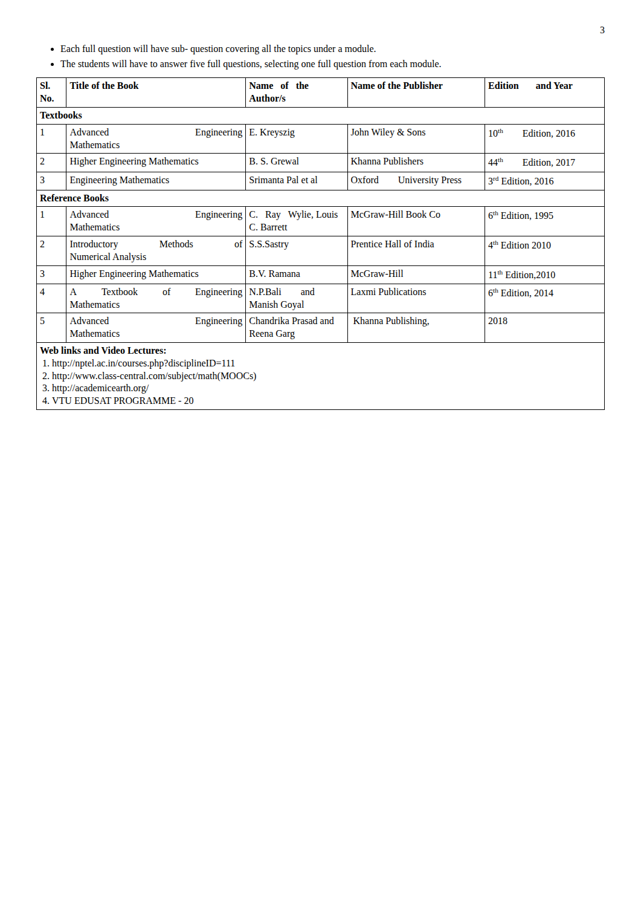3
Each full question will have sub- question covering all the topics under a module.
The students will have to answer five full questions, selecting one full question from each module.
| Sl. No. | Title of the Book | Name of the Author/s | Name of the Publisher | Edition and Year |
| --- | --- | --- | --- | --- |
| Textbooks |
| 1 | Advanced Engineering Mathematics | E. Kreyszig | John Wiley & Sons | 10 th Edition, 2016 |
| 2 | Higher Engineering Mathematics | B. S. Grewal | Khanna Publishers | 44 th Edition, 2017 |
| 3 | Engineering Mathematics | Srimanta Pal et al | Oxford University Press | 3 rd Edition, 2016 |
| Reference Books |
| 1 | Advanced Engineering Mathematics | C. Ray Wylie, Louis C. Barrett | McGraw-Hill Book Co | 6 th Edition, 1995 |
| 2 | Introductory Methods of Numerical Analysis | S.S.Sastry | Prentice Hall of India | 4 th Edition 2010 |
| 3 | Higher Engineering Mathematics | B.V. Ramana | McGraw-Hill | 11 th Edition,2010 |
| 4 | A Textbook of Engineering Mathematics | N.P.Bali and Manish Goyal | Laxmi Publications | 6 th Edition, 2014 |
| 5 | Advanced Engineering Mathematics | Chandrika Prasad and Reena Garg | Khanna Publishing, | 2018 |
Web links and Video Lectures:
http://nptel.ac.in/courses.php?disciplineID=111
http://www.class-central.com/subject/math(MOOCs)
http://academicearth.org/
VTU EDUSAT PROGRAMME - 20